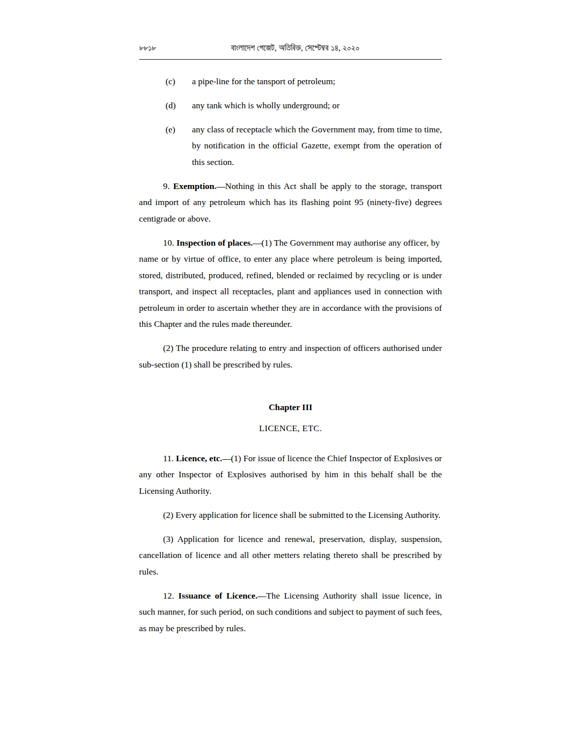৮৮১৮
বাংলাদেশ গেজেট, অতিরিক্ত, সেপ্টেম্বর ১৪, ২০২০
(c)
a pipe-line for the tansport of petroleum;
(d)
any tank which is wholly underground; or
(e)
any class of receptacle which the Government may, from time to time, by notification in the official Gazette, exempt from the operation of this section.
9. Exemption.—Nothing in this Act shall be apply to the storage, transport and import of any petroleum which has its flashing point 95 (ninety-five) degrees centigrade or above.
10. Inspection of places.—(1) The Government may authorise any officer, by name or by virtue of office, to enter any place where petroleum is being imported, stored, distributed, produced, refined, blended or reclaimed by recycling or is under transport, and inspect all receptacles, plant and appliances used in connection with petroleum in order to ascertain whether they are in accordance with the provisions of this Chapter and the rules made thereunder.
(2) The procedure relating to entry and inspection of officers authorised under sub-section (1) shall be prescribed by rules.
Chapter III
LICENCE, ETC.
11. Licence, etc.—(1) For issue of licence the Chief Inspector of Explosives or any other Inspector of Explosives authorised by him in this behalf shall be the Licensing Authority.
(2) Every application for licence shall be submitted to the Licensing Authority.
(3) Application for licence and renewal, preservation, display, suspension, cancellation of licence and all other metters relating thereto shall be prescribed by rules.
12. Issuance of Licence.—The Licensing Authority shall issue licence, in such manner, for such period, on such conditions and subject to payment of such fees, as may be prescribed by rules.